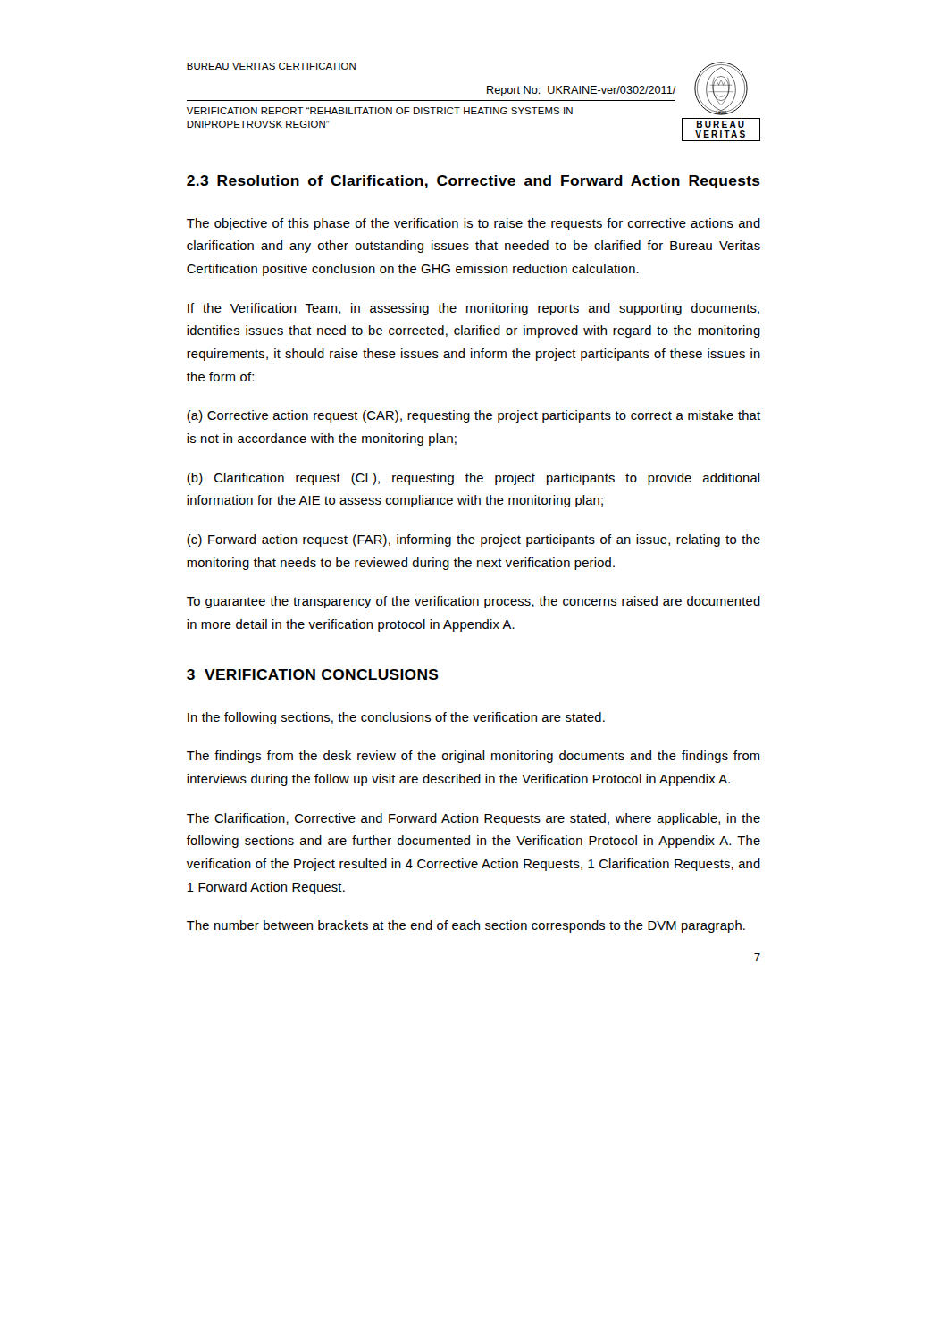1828
BUREAU VERITAS
BUREAU VERITAS CERTIFICATION
Report No: UKRAINE-ver/0302/2011/
VERIFICATION REPORT “REHABILITATION OF DISTRICT HEATING SYSTEMS IN DNIPROPETROVSK REGION”
2.3 Resolution of Clarification, Corrective and Forward Action Requests
The objective of this phase of the verification is to raise the requests for corrective actions and clarification and any other outstanding issues that needed to be clarified for Bureau Veritas Certification positive conclusion on the GHG emission reduction calculation.
If the Verification Team, in assessing the monitoring reports and supporting documents, identifies issues that need to be corrected, clarified or improved with regard to the monitoring requirements, it should raise these issues and inform the project participants of these issues in the form of:
(a) Corrective action request (CAR), requesting the project participants to correct a mistake that is not in accordance with the monitoring plan;
(b) Clarification request (CL), requesting the project participants to provide additional information for the AIE to assess compliance with the monitoring plan;
(c) Forward action request (FAR), informing the project participants of an issue, relating to the monitoring that needs to be reviewed during the next verification period.
To guarantee the transparency of the verification process, the concerns raised are documented in more detail in the verification protocol in Appendix A.
3 VERIFICATION CONCLUSIONS
In the following sections, the conclusions of the verification are stated.
The findings from the desk review of the original monitoring documents and the findings from interviews during the follow up visit are described in the Verification Protocol in Appendix A.
The Clarification, Corrective and Forward Action Requests are stated, where applicable, in the following sections and are further documented in the Verification Protocol in Appendix A. The verification of the Project resulted in 4 Corrective Action Requests, 1 Clarification Requests, and 1 Forward Action Request.
The number between brackets at the end of each section corresponds to the DVM paragraph.
7